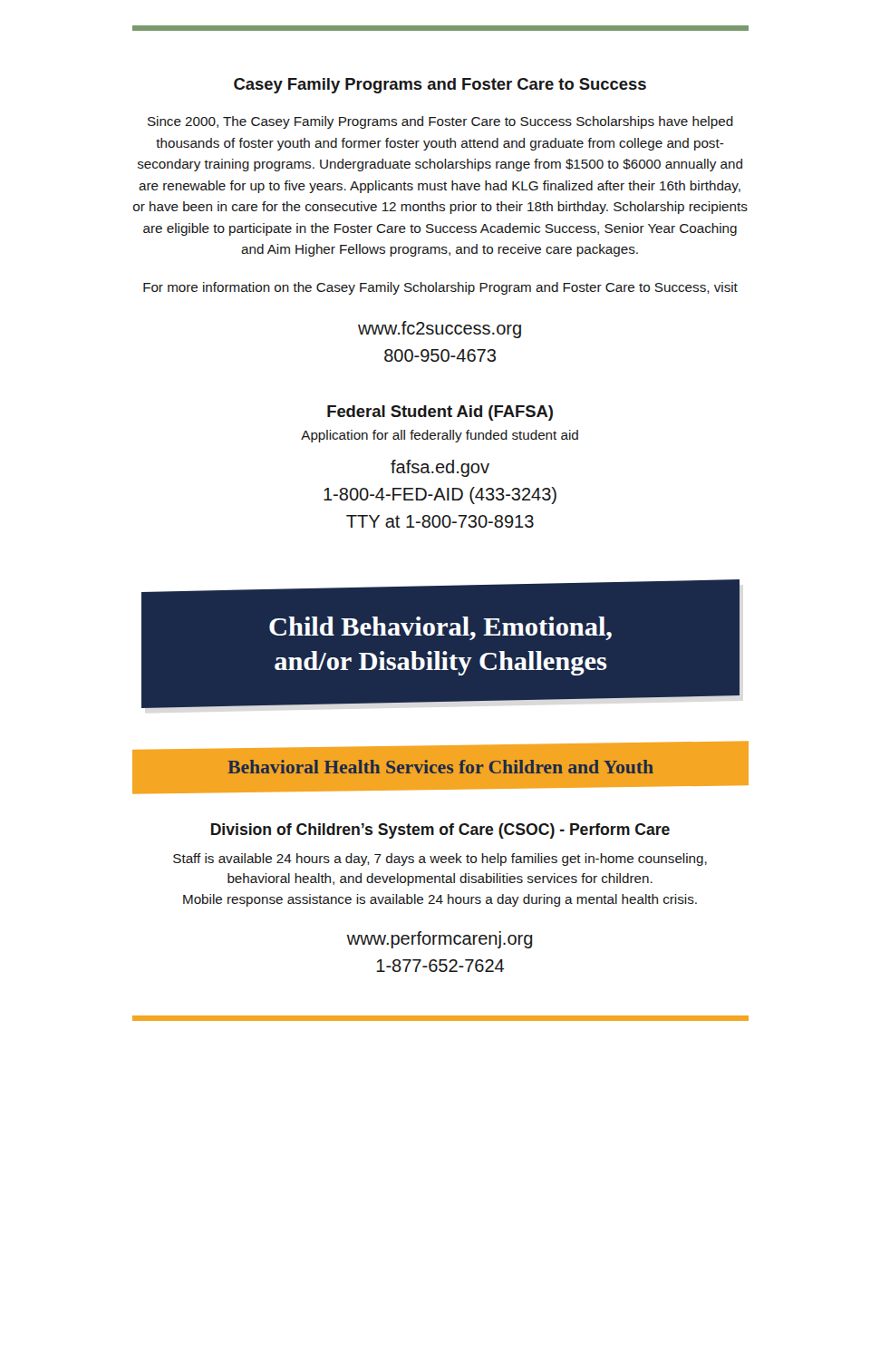Casey Family Programs and Foster Care to Success
Since 2000, The Casey Family Programs and Foster Care to Success Scholarships have helped thousands of foster youth and former foster youth attend and graduate from college and post-secondary training programs. Undergraduate scholarships range from $1500 to $6000 annually and are renewable for up to five years. Applicants must have had KLG finalized after their 16th birthday, or have been in care for the consecutive 12 months prior to their 18th birthday. Scholarship recipients are eligible to participate in the Foster Care to Success Academic Success, Senior Year Coaching and Aim Higher Fellows programs, and to receive care packages.
For more information on the Casey Family Scholarship Program and Foster Care to Success, visit
www.fc2success.org
800-950-4673
Federal Student Aid (FAFSA)
Application for all federally funded student aid
fafsa.ed.gov
1-800-4-FED-AID (433-3243)
TTY at 1-800-730-8913
Child Behavioral, Emotional,
and/or Disability Challenges
Behavioral Health Services for Children and Youth
Division of Children’s System of Care (CSOC) - Perform Care
Staff is available 24 hours a day, 7 days a week to help families get in-home counseling,
behavioral health, and developmental disabilities services for children.
Mobile response assistance is available 24 hours a day during a mental health crisis.
www.performcarenj.org
1-877-652-7624